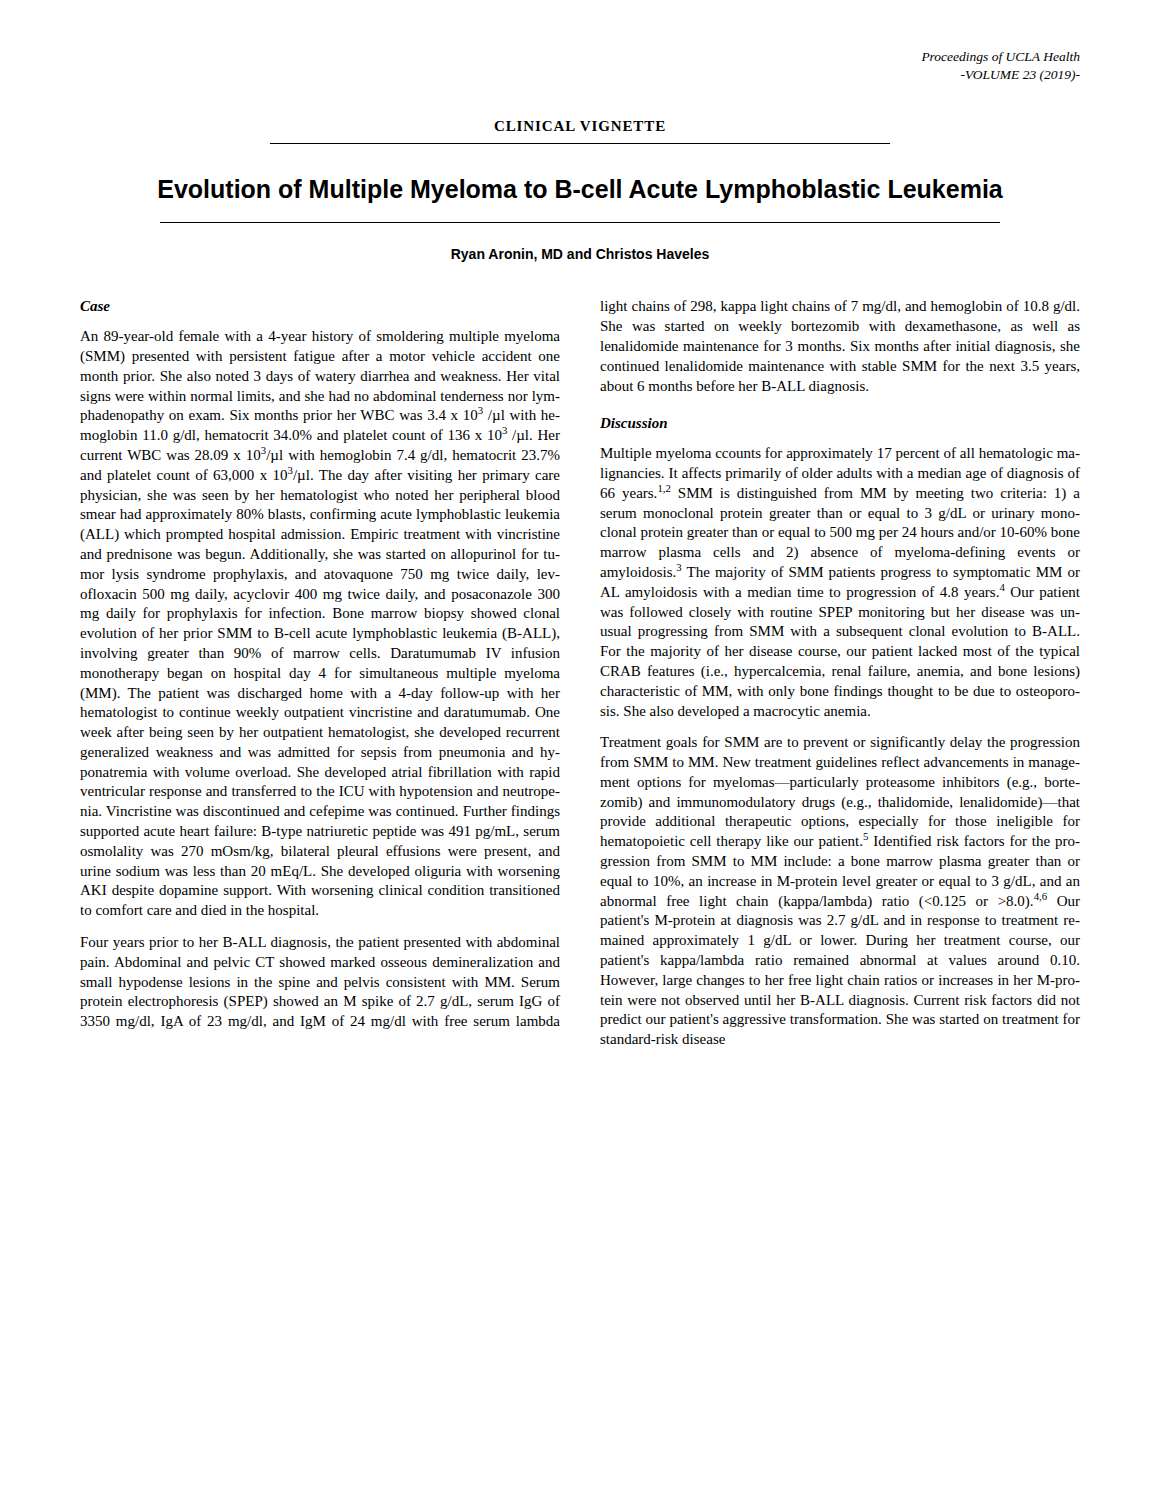Proceedings of UCLA Health
-VOLUME 23 (2019)-
CLINICAL VIGNETTE
Evolution of Multiple Myeloma to B-cell Acute Lymphoblastic Leukemia
Ryan Aronin, MD and Christos Haveles
Case
An 89-year-old female with a 4-year history of smoldering multiple myeloma (SMM) presented with persistent fatigue after a motor vehicle accident one month prior. She also noted 3 days of watery diarrhea and weakness. Her vital signs were within normal limits, and she had no abdominal tenderness nor lymphadenopathy on exam. Six months prior her WBC was 3.4 x 103 /µl with hemoglobin 11.0 g/dl, hematocrit 34.0% and platelet count of 136 x 103 /µl. Her current WBC was 28.09 x 103/µl with hemoglobin 7.4 g/dl, hematocrit 23.7% and platelet count of 63,000 x 103/µl. The day after visiting her primary care physician, she was seen by her hematologist who noted her peripheral blood smear had approximately 80% blasts, confirming acute lymphoblastic leukemia (ALL) which prompted hospital admission. Empiric treatment with vincristine and prednisone was begun. Additionally, she was started on allopurinol for tumor lysis syndrome prophylaxis, and atovaquone 750 mg twice daily, levofloxacin 500 mg daily, acyclovir 400 mg twice daily, and posaconazole 300 mg daily for prophylaxis for infection. Bone marrow biopsy showed clonal evolution of her prior SMM to B-cell acute lymphoblastic leukemia (B-ALL), involving greater than 90% of marrow cells. Daratumumab IV infusion monotherapy began on hospital day 4 for simultaneous multiple myeloma (MM). The patient was discharged home with a 4-day follow-up with her hematologist to continue weekly outpatient vincristine and daratumumab. One week after being seen by her outpatient hematologist, she developed recurrent generalized weakness and was admitted for sepsis from pneumonia and hyponatremia with volume overload. She developed atrial fibrillation with rapid ventricular response and transferred to the ICU with hypotension and neutropenia. Vincristine was discontinued and cefepime was continued. Further findings supported acute heart failure: B-type natriuretic peptide was 491 pg/mL, serum osmolality was 270 mOsm/kg, bilateral pleural effusions were present, and urine sodium was less than 20 mEq/L. She developed oliguria with worsening AKI despite dopamine support. With worsening clinical condition transitioned to comfort care and died in the hospital.
Four years prior to her B-ALL diagnosis, the patient presented with abdominal pain. Abdominal and pelvic CT showed marked osseous demineralization and small hypodense lesions in the spine and pelvis consistent with MM. Serum protein electrophoresis (SPEP) showed an M spike of 2.7 g/dL, serum IgG of 3350 mg/dl, IgA of 23 mg/dl, and IgM of 24 mg/dl with free serum lambda light chains of 298, kappa light chains of 7 mg/dl, and hemoglobin of 10.8 g/dl. She was started on weekly bortezomib with dexamethasone, as well as lenalidomide maintenance for 3 months. Six months after initial diagnosis, she continued lenalidomide maintenance with stable SMM for the next 3.5 years, about 6 months before her B-ALL diagnosis.
Discussion
Multiple myeloma ccounts for approximately 17 percent of all hematologic malignancies. It affects primarily of older adults with a median age of diagnosis of 66 years.1,2 SMM is distinguished from MM by meeting two criteria: 1) a serum monoclonal protein greater than or equal to 3 g/dL or urinary monoclonal protein greater than or equal to 500 mg per 24 hours and/or 10-60% bone marrow plasma cells and 2) absence of myeloma-defining events or amyloidosis.3 The majority of SMM patients progress to symptomatic MM or AL amyloidosis with a median time to progression of 4.8 years.4 Our patient was followed closely with routine SPEP monitoring but her disease was unusual progressing from SMM with a subsequent clonal evolution to B-ALL. For the majority of her disease course, our patient lacked most of the typical CRAB features (i.e., hypercalcemia, renal failure, anemia, and bone lesions) characteristic of MM, with only bone findings thought to be due to osteoporosis. She also developed a macrocytic anemia.
Treatment goals for SMM are to prevent or significantly delay the progression from SMM to MM. New treatment guidelines reflect advancements in management options for myelomas—particularly proteasome inhibitors (e.g., bortezomib) and immunomodulatory drugs (e.g., thalidomide, lenalidomide)—that provide additional therapeutic options, especially for those ineligible for hematopoietic cell therapy like our patient.5 Identified risk factors for the progression from SMM to MM include: a bone marrow plasma greater than or equal to 10%, an increase in M-protein level greater or equal to 3 g/dL, and an abnormal free light chain (kappa/lambda) ratio (<0.125 or >8.0).4,6 Our patient's M-protein at diagnosis was 2.7 g/dL and in response to treatment remained approximately 1 g/dL or lower. During her treatment course, our patient's kappa/lambda ratio remained abnormal at values around 0.10. However, large changes to her free light chain ratios or increases in her M-protein were not observed until her B-ALL diagnosis. Current risk factors did not predict our patient's aggressive transformation. She was started on treatment for standard-risk disease